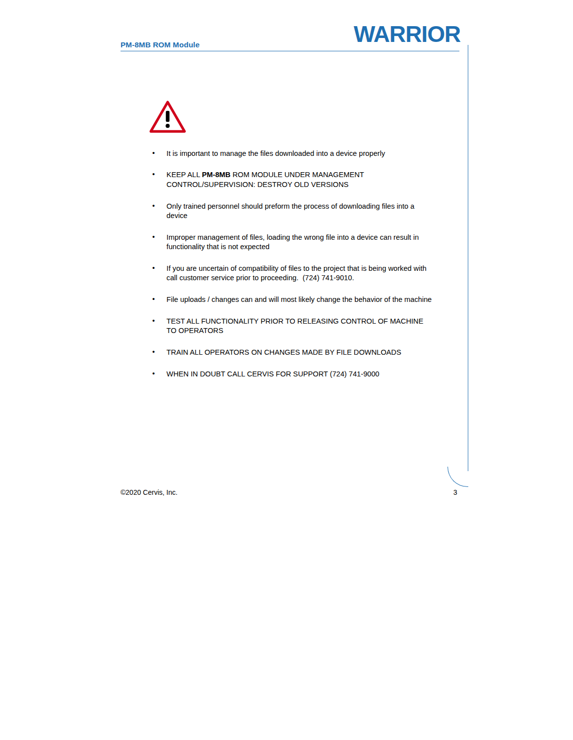PM-8MB ROM Module
WARRIOR
It is important to manage the files downloaded into a device properly
KEEP ALL PM-8MB ROM MODULE UNDER MANAGEMENT CONTROL/SUPERVISION: DESTROY OLD VERSIONS
Only trained personnel should preform the process of downloading files into a device
Improper management of files, loading the wrong file into a device can result in functionality that is not expected
If you are uncertain of compatibility of files to the project that is being worked with call customer service prior to proceeding. (724) 741-9010.
File uploads / changes can and will most likely change the behavior of the machine
TEST ALL FUNCTIONALITY PRIOR TO RELEASING CONTROL OF MACHINE TO OPERATORS
TRAIN ALL OPERATORS ON CHANGES MADE BY FILE DOWNLOADS
WHEN IN DOUBT CALL CERVIS FOR SUPPORT (724) 741-9000
©2020 Cervis, Inc. 3